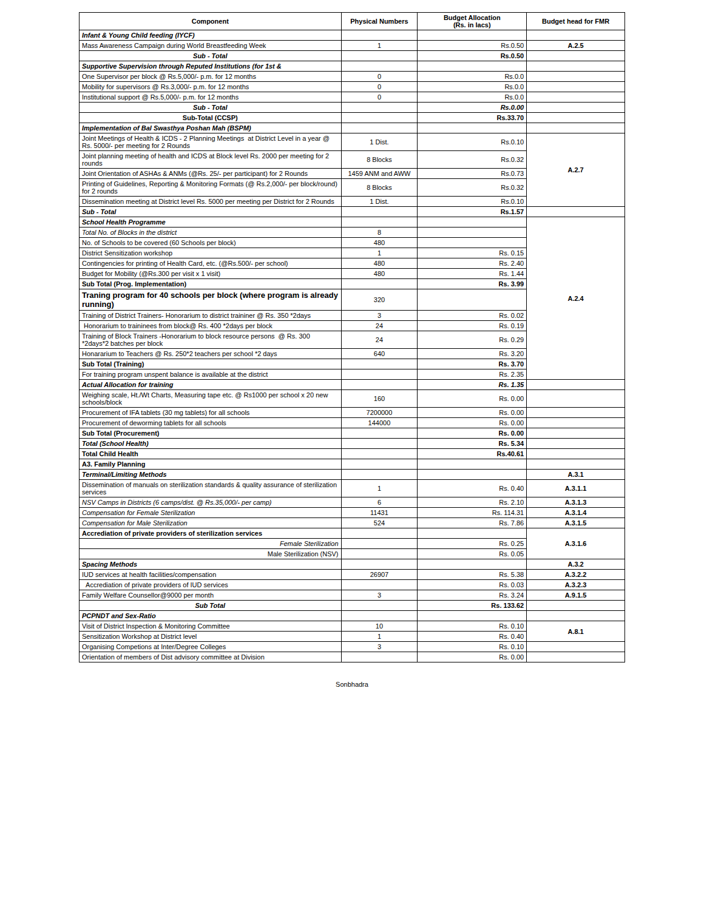| Component | Physical Numbers | Budget Allocation (Rs. in lacs) | Budget head for FMR |
| --- | --- | --- | --- |
| Infant & Young Child feeding (IYCF) | | | |
| Mass Awareness Campaign during World Breastfeeding Week | 1 | Rs.0.50 | A.2.5 |
| Sub - Total | | Rs.0.50 | |
| Supportive Supervision through Reputed Institutions (for 1st & | | | |
| One Supervisor per block @ Rs.5,000/- p.m. for 12 months | 0 | Rs.0.0 | |
| Mobility for supervisors @ Rs.3,000/- p.m. for 12 months | 0 | Rs.0.0 | |
| Institutional support @ Rs.5,000/- p.m. for 12 months | 0 | Rs.0.0 | |
| Sub - Total | | Rs.0.00 | |
| Sub-Total (CCSP) | | Rs.33.70 | |
| Implementation of Bal Swasthya Poshan Mah (BSPM) | | | |
| Joint Meetings of Health & ICDS - 2 Planning Meetings at District Level in a year @ Rs. 5000/- per meeting for 2 Rounds | 1 Dist. | Rs.0.10 | A.2.7 |
| Joint planning meeting of health and ICDS at Block level Rs. 2000 per meeting for 2 rounds | 8 Blocks | Rs.0.32 |
| Joint Orientation of ASHAs & ANMs (@Rs. 25/- per participant) for 2 Rounds | 1459 ANM and AWW | Rs.0.73 |
| Printing of Guidelines, Reporting & Monitoring Formats (@ Rs.2,000/- per block/round) for 2 rounds | 8 Blocks | Rs.0.32 |
| Dissemination meeting at District level Rs. 5000 per meeting per District for 2 Rounds | 1 Dist. | Rs.0.10 |
| Sub - Total | | Rs.1.57 | |
| School Health Programme | | | A.2.4 |
| Total No. of Blocks in the district | 8 | |
| No. of Schools to be covered (60 Schools per block) | 480 | |
| District Sensitization workshop | 1 | Rs. 0.15 |
| Contingencies for printing of Health Card, etc. (@Rs.500/- per school) | 480 | Rs. 2.40 |
| Budget for Mobility (@Rs.300 per visit x 1 visit) | 480 | Rs. 1.44 |
| Sub Total (Prog. Implementation) | | Rs. 3.99 |
| Traning program for 40 schools per block (where program is already running) | 320 | |
| Training of District Trainers- Honorarium to district traininer @ Rs. 350 *2days | 3 | Rs. 0.02 |
| Honorarium to traininees from block@ Rs. 400 *2days per block | 24 | Rs. 0.19 |
| Training of Block Trainers -Honorarium to block resource persons @ Rs. 300 *2days*2 batches per block | 24 | Rs. 0.29 |
| Honararium to Teachers @ Rs. 250*2 teachers per school *2 days | 640 | Rs. 3.20 |
| Sub Total (Training) | | Rs. 3.70 |
| For training program unspent balance is available at the district | | Rs. 2.35 |
| Actual Allocation for training | | Rs. 1.35 | |
| Weighing scale, Ht./Wt Charts, Measuring tape etc. @ Rs1000 per school x 20 new schools/block | 160 | Rs. 0.00 | |
| Procurement of IFA tablets (30 mg tablets) for all schools | 7200000 | Rs. 0.00 | |
| Procurement of deworming tablets for all schools | 144000 | Rs. 0.00 | |
| Sub Total (Procurement) | | Rs. 0.00 | |
| Total (School Health) | | Rs. 5.34 | |
| Total Child Health | | Rs.40.61 | |
| A3. Family Planning | | | |
| Terminal/Limiting Methods | | | A.3.1 |
| Dissemination of manuals on sterilization standards & quality assurance of sterilization services | 1 | Rs. 0.40 | A.3.1.1 |
| NSV Camps in Districts (6 camps/dist. @ Rs.35,000/- per camp) | 6 | Rs. 2.10 | A.3.1.3 |
| Compensation for Female Sterilization | 11431 | Rs. 114.31 | A.3.1.4 |
| Compensation for Male Sterilization | 524 | Rs. 7.86 | A.3.1.5 |
| Accrediation of private providers of sterilization services | | | A.3.1.6 |
| Female Sterilization | | Rs. 0.25 |
| Male Sterilization (NSV) | | Rs. 0.05 |
| Spacing Methods | | | A.3.2 |
| IUD services at health facilities/compensation | 26907 | Rs. 5.38 | A.3.2.2 |
| Accrediation of private providers of IUD services | | Rs. 0.03 | A.3.2.3 |
| Family Welfare Counsellor@9000 per month | 3 | Rs. 3.24 | A.9.1.5 |
| Sub Total | | Rs. 133.62 | |
| PCPNDT and Sex-Ratio | | | |
| Visit of District Inspection & Monitoring Committee | 10 | Rs. 0.10 | A.8.1 |
| Sensitization Workshop at District level | 1 | Rs. 0.40 |
| Organising Competions at Inter/Degree Colleges | 3 | Rs. 0.10 | |
| Orientation of members of Dist advisory committee at Division | | Rs. 0.00 | |
Sonbhadra